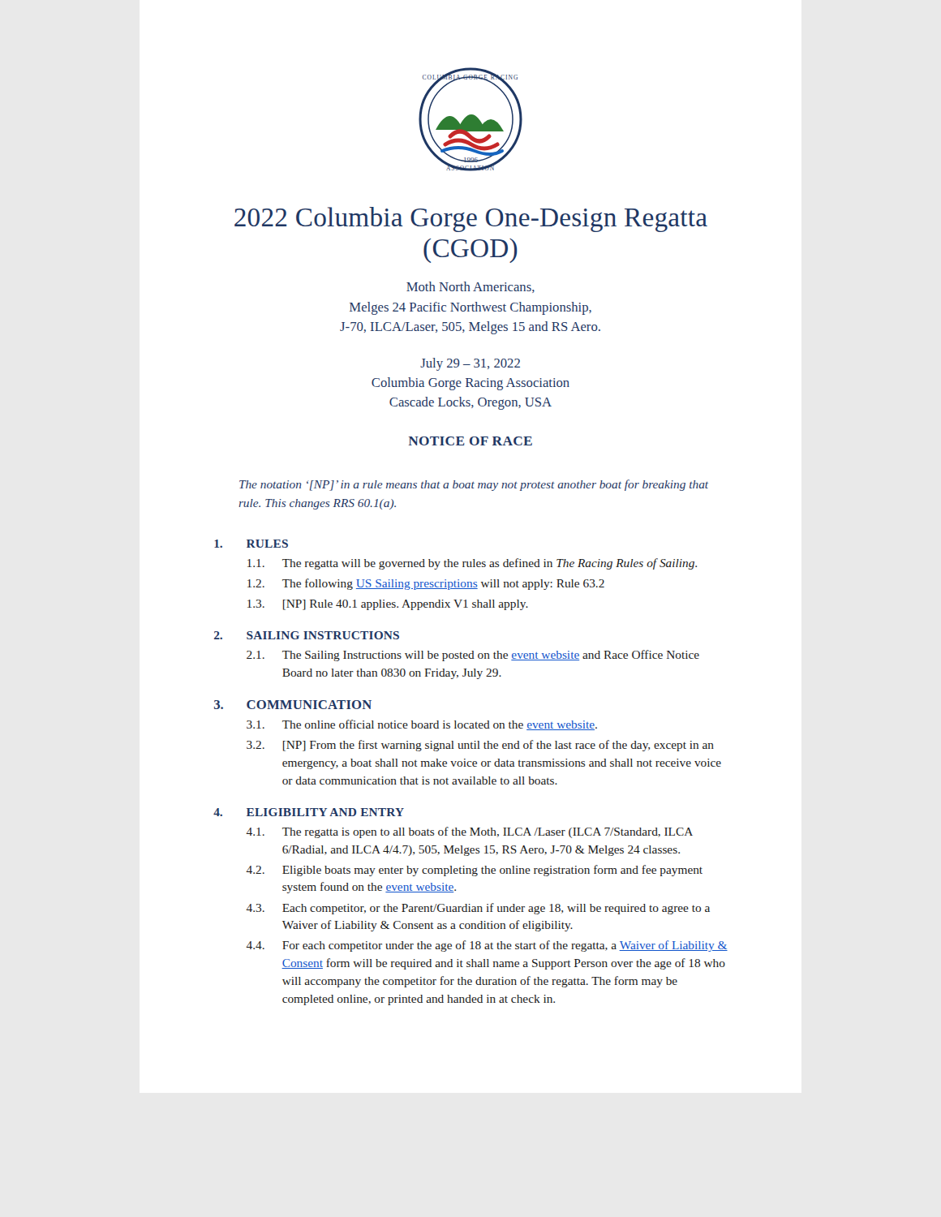1996 COLUMBIA GORGE RACING ASSOCIATION
2022 Columbia Gorge One-Design Regatta (CGOD)
Moth North Americans,
Melges 24 Pacific Northwest Championship,
J-70, ILCA/Laser, 505, Melges 15 and RS Aero.
July 29 – 31, 2022
Columbia Gorge Racing Association
Cascade Locks, Oregon, USA
NOTICE OF RACE
The notation ‘[NP]’ in a rule means that a boat may not protest another boat for breaking that rule. This changes RRS 60.1(a).
1. RULES
1.1. The regatta will be governed by the rules as defined in The Racing Rules of Sailing.
1.2. The following US Sailing prescriptions will not apply: Rule 63.2
1.3.[NP] Rule 40.1 applies. Appendix V1 shall apply.
2. SAILING INSTRUCTIONS
2.1. The Sailing Instructions will be posted on the event website and Race Office Notice Board no later than 0830 on Friday, July 29.
3. COMMUNICATION
3.1. The online official notice board is located on the event website.
3.2.[NP] From the first warning signal until the end of the last race of the day, except in an emergency, a boat shall not make voice or data transmissions and shall not receive voice or data communication that is not available to all boats.
4. ELIGIBILITY AND ENTRY
4.1. The regatta is open to all boats of the Moth, ILCA /Laser (ILCA 7/Standard, ILCA 6/Radial, and ILCA 4/4.7), 505, Melges 15, RS Aero, J-70 & Melges 24 classes.
4.2. Eligible boats may enter by completing the online registration form and fee payment system found on the event website.
4.3. Each competitor, or the Parent/Guardian if under age 18, will be required to agree to a Waiver of Liability & Consent as a condition of eligibility.
4.4. For each competitor under the age of 18 at the start of the regatta, a Waiver of Liability & Consent form will be required and it shall name a Support Person over the age of 18 who will accompany the competitor for the duration of the regatta. The form may be completed online, or printed and handed in at check in.